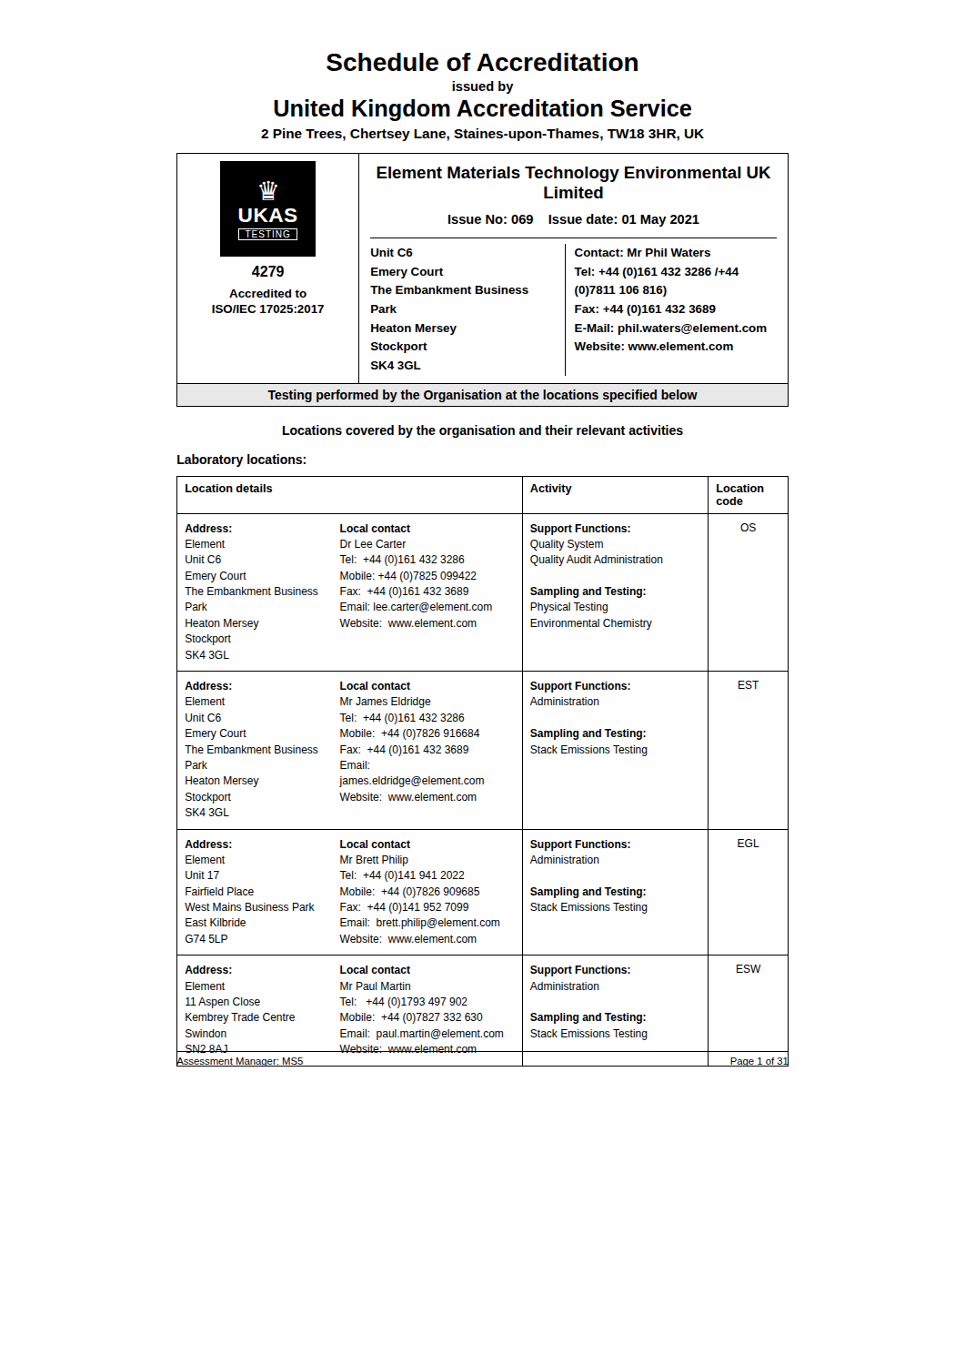Schedule of Accreditation
issued by
United Kingdom Accreditation Service
2 Pine Trees, Chertsey Lane, Staines-upon-Thames, TW18 3HR, UK
♛
UKAS
TESTING
4279
Accredited to
ISO/IEC 17025:2017
Element Materials Technology Environmental UK Limited
Issue No: 069 Issue date: 01 May 2021
Unit C6
Emery Court
The Embankment Business Park
Heaton Mersey
Stockport
SK4 3GL
Contact: Mr Phil Waters
Tel: +44 (0)161 432 3286 /+44 (0)7811 106 816)
Fax: +44 (0)161 432 3689
E-Mail: phil.waters@element.com
Website: www.element.com
Testing performed by the Organisation at the locations specified below
Locations covered by the organisation and their relevant activities
Laboratory locations:
| Location details | Activity | Location code |
| --- | --- | --- |
| Address: Element Unit C6 Emery Court The Embankment Business Park Heaton Mersey Stockport SK4 3GL Local contact Dr Lee Carter Tel: +44 (0)161 432 3286 Mobile: +44 (0)7825 099422 Fax: +44 (0)161 432 3689 Email: lee.carter@element.com Website: www.element.com | Support Functions: Quality System Quality Audit Administration Sampling and Testing: Physical Testing Environmental Chemistry | OS |
| Address: Element Unit C6 Emery Court The Embankment Business Park Heaton Mersey Stockport SK4 3GL Local contact Mr James Eldridge Tel: +44 (0)161 432 3286 Mobile: +44 (0)7826 916684 Fax: +44 (0)161 432 3689 Email: james.eldridge@element.com Website: www.element.com | Support Functions: Administration Sampling and Testing: Stack Emissions Testing | EST |
| Address: Element Unit 17 Fairfield Place West Mains Business Park East Kilbride G74 5LP Local contact Mr Brett Philip Tel: +44 (0)141 941 2022 Mobile: +44 (0)7826 909685 Fax: +44 (0)141 952 7099 Email: brett.philip@element.com Website: www.element.com | Support Functions: Administration Sampling and Testing: Stack Emissions Testing | EGL |
| Address: Element 11 Aspen Close Kembrey Trade Centre Swindon SN2 8AJ Local contact Mr Paul Martin Tel: +44 (0)1793 497 902 Mobile: +44 (0)7827 332 630 Email: paul.martin@element.com Website: www.element.com | Support Functions: Administration Sampling and Testing: Stack Emissions Testing | ESW |
Assessment Manager: MS5
Page 1 of 31